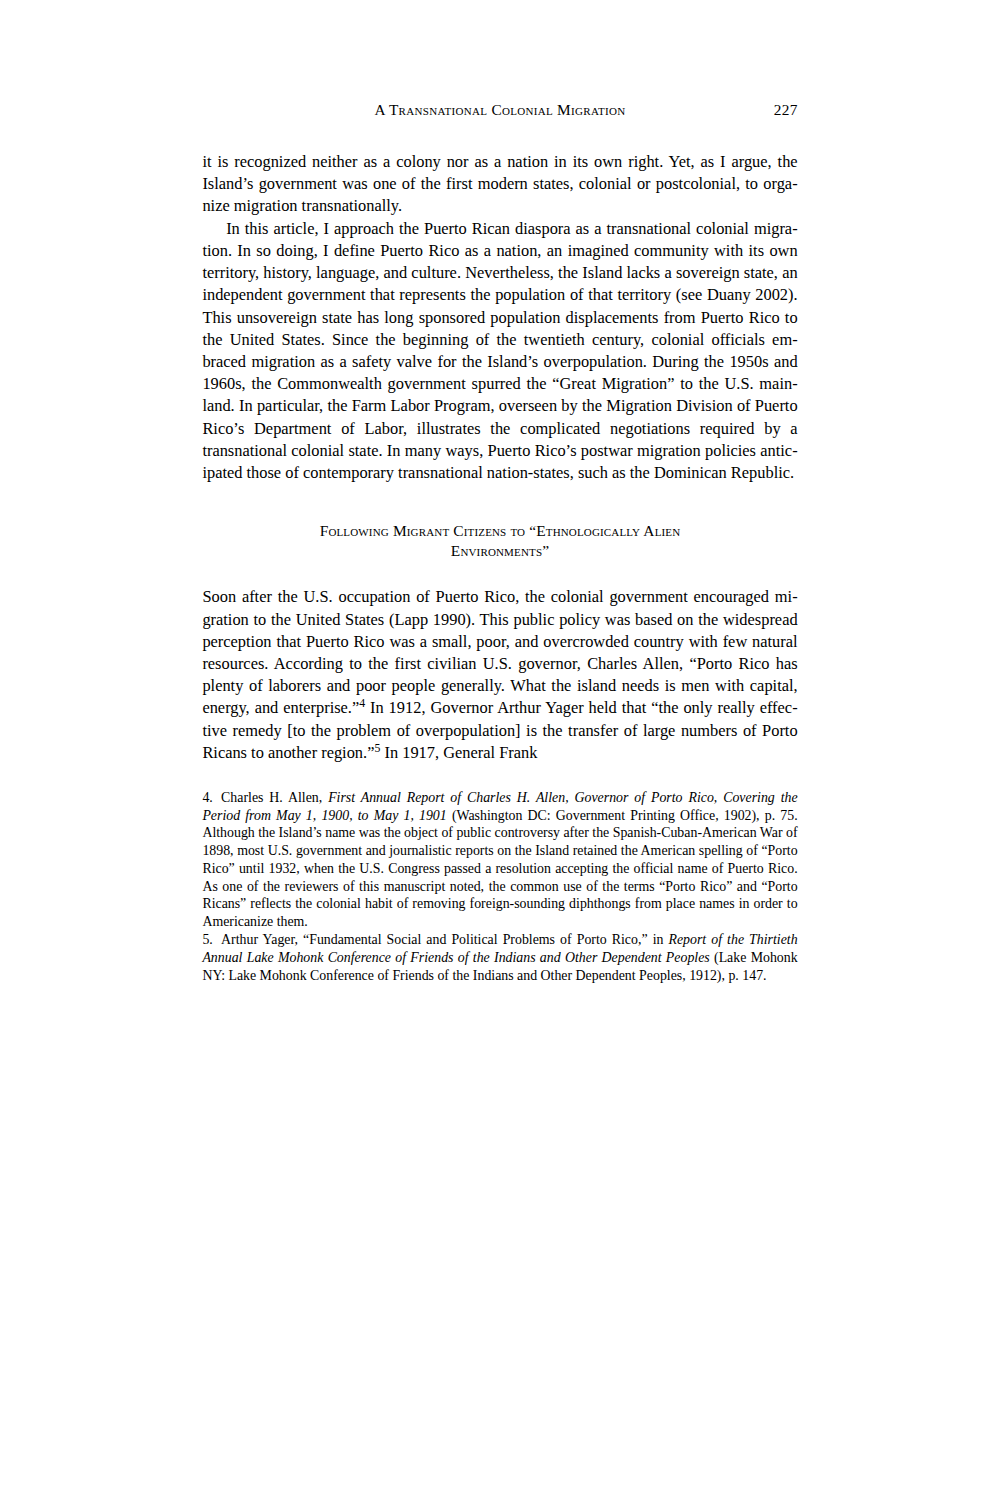A Transnational Colonial Migration 227
it is recognized neither as a colony nor as a nation in its own right. Yet, as I argue, the Island’s government was one of the first modern states, colonial or postcolonial, to organize migration transnationally.
In this article, I approach the Puerto Rican diaspora as a transnational colonial migration. In so doing, I define Puerto Rico as a nation, an imagined community with its own territory, history, language, and culture. Nevertheless, the Island lacks a sovereign state, an independent government that represents the population of that territory (see Duany 2002). This unsovereign state has long sponsored population displacements from Puerto Rico to the United States. Since the beginning of the twentieth century, colonial officials embraced migration as a safety valve for the Island’s overpopulation. During the 1950s and 1960s, the Commonwealth government spurred the “Great Migration” to the U.S. mainland. In particular, the Farm Labor Program, overseen by the Migration Division of Puerto Rico’s Department of Labor, illustrates the complicated negotiations required by a transnational colonial state. In many ways, Puerto Rico’s postwar migration policies anticipated those of contemporary transnational nation-states, such as the Dominican Republic.
Following Migrant Citizens to “Ethnologically Alien
Environments”
Soon after the U.S. occupation of Puerto Rico, the colonial government encouraged migration to the United States (Lapp 1990). This public policy was based on the widespread perception that Puerto Rico was a small, poor, and overcrowded country with few natural resources. According to the first civilian U.S. governor, Charles Allen, “Porto Rico has plenty of laborers and poor people generally. What the island needs is men with capital, energy, and enterprise.”4 In 1912, Governor Arthur Yager held that “the only really effective remedy [to the problem of overpopulation] is the transfer of large numbers of Porto Ricans to another region.”5 In 1917, General Frank
4. Charles H. Allen, First Annual Report of Charles H. Allen, Governor of Porto Rico, Covering the Period from May 1, 1900, to May 1, 1901 (Washington DC: Government Printing Office, 1902), p. 75. Although the Island’s name was the object of public controversy after the Spanish-Cuban-American War of 1898, most U.S. government and journalistic reports on the Island retained the American spelling of “Porto Rico” until 1932, when the U.S. Congress passed a resolution accepting the official name of Puerto Rico. As one of the reviewers of this manuscript noted, the common use of the terms “Porto Rico” and “Porto Ricans” reflects the colonial habit of removing foreign-sounding diphthongs from place names in order to Americanize them.
5. Arthur Yager, “Fundamental Social and Political Problems of Porto Rico,” in Report of the Thirtieth Annual Lake Mohonk Conference of Friends of the Indians and Other Dependent Peoples (Lake Mohonk NY: Lake Mohonk Conference of Friends of the Indians and Other Dependent Peoples, 1912), p. 147.